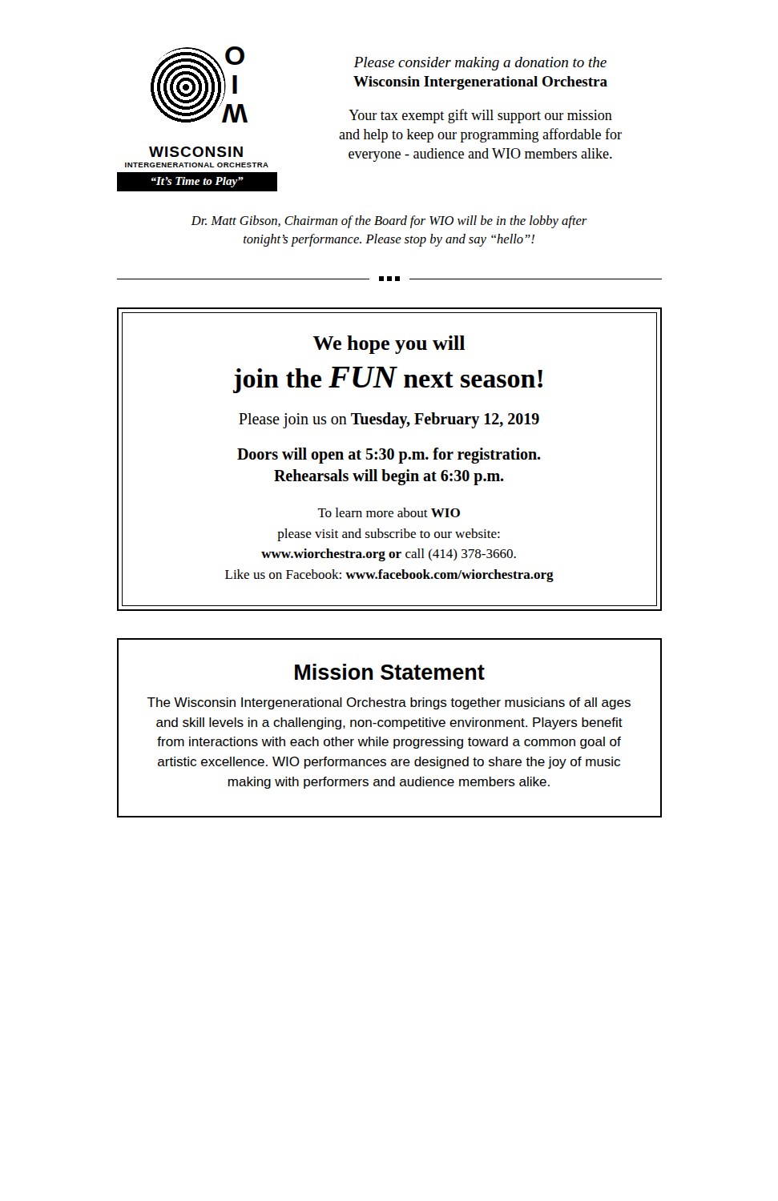WIO
WISCONSIN
INTERGENERATIONAL ORCHESTRA
“It’s Time to Play”
Please consider making a donation to the
Wisconsin Intergenerational Orchestra
Your tax exempt gift will support our mission
and help to keep our programming affordable for
everyone - audience and WIO members alike.
Dr. Matt Gibson, Chairman of the Board for WIO will be in the lobby after
tonight’s performance. Please stop by and say “hello”!
We hope you will
join the FUN next season!
Please join us on Tuesday, February 12, 2019
Doors will open at 5:30 p.m. for registration.
Rehearsals will begin at 6:30 p.m.
To learn more about WIO
please visit and subscribe to our website:
www.wiorchestra.org or call (414) 378-3660.
Like us on Facebook: www.facebook.com/wiorchestra.org
Mission Statement
The Wisconsin Intergenerational Orchestra brings together musicians of all ages and skill levels in a challenging, non-competitive environment. Players benefit from interactions with each other while progressing toward a common goal of artistic excellence. WIO performances are designed to share the joy of music making with performers and audience members alike.